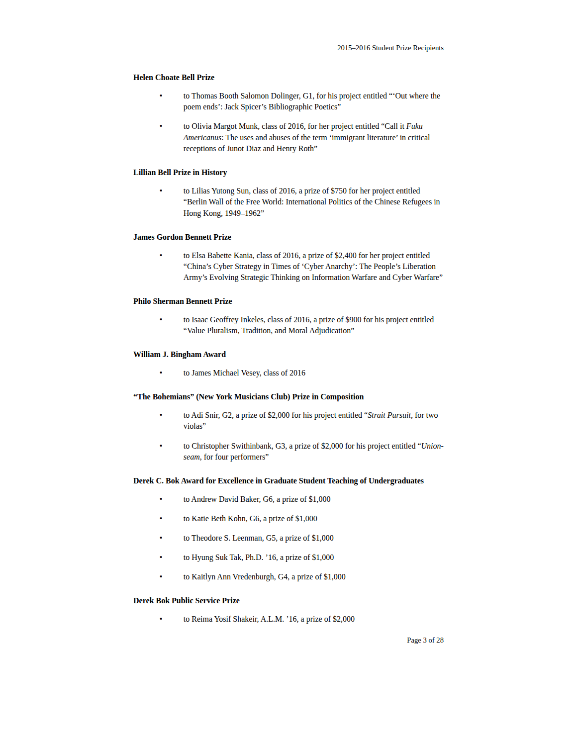2015–2016 Student Prize Recipients
Helen Choate Bell Prize
to Thomas Booth Salomon Dolinger, G1, for his project entitled “‘Out where the poem ends’: Jack Spicer’s Bibliographic Poetics”
to Olivia Margot Munk, class of 2016, for her project entitled “Call it Fuku Americanus: The uses and abuses of the term ‘immigrant literature’ in critical receptions of Junot Diaz and Henry Roth”
Lillian Bell Prize in History
to Lilias Yutong Sun, class of 2016, a prize of $750 for her project entitled “Berlin Wall of the Free World: International Politics of the Chinese Refugees in Hong Kong, 1949–1962”
James Gordon Bennett Prize
to Elsa Babette Kania, class of 2016, a prize of $2,400 for her project entitled “China’s Cyber Strategy in Times of ‘Cyber Anarchy’: The People’s Liberation Army’s Evolving Strategic Thinking on Information Warfare and Cyber Warfare”
Philo Sherman Bennett Prize
to Isaac Geoffrey Inkeles, class of 2016, a prize of $900 for his project entitled “Value Pluralism, Tradition, and Moral Adjudication”
William J. Bingham Award
to James Michael Vesey, class of 2016
“The Bohemians” (New York Musicians Club) Prize in Composition
to Adi Snir, G2, a prize of $2,000 for his project entitled “Strait Pursuit, for two violas”
to Christopher Swithinbank, G3, a prize of $2,000 for his project entitled “Union-seam, for four performers”
Derek C. Bok Award for Excellence in Graduate Student Teaching of Undergraduates
to Andrew David Baker, G6, a prize of $1,000
to Katie Beth Kohn, G6, a prize of $1,000
to Theodore S. Leenman, G5, a prize of $1,000
to Hyung Suk Tak, Ph.D. ’16, a prize of $1,000
to Kaitlyn Ann Vredenburgh, G4, a prize of $1,000
Derek Bok Public Service Prize
to Reima Yosif Shakeir, A.L.M. ’16, a prize of $2,000
Page 3 of 28